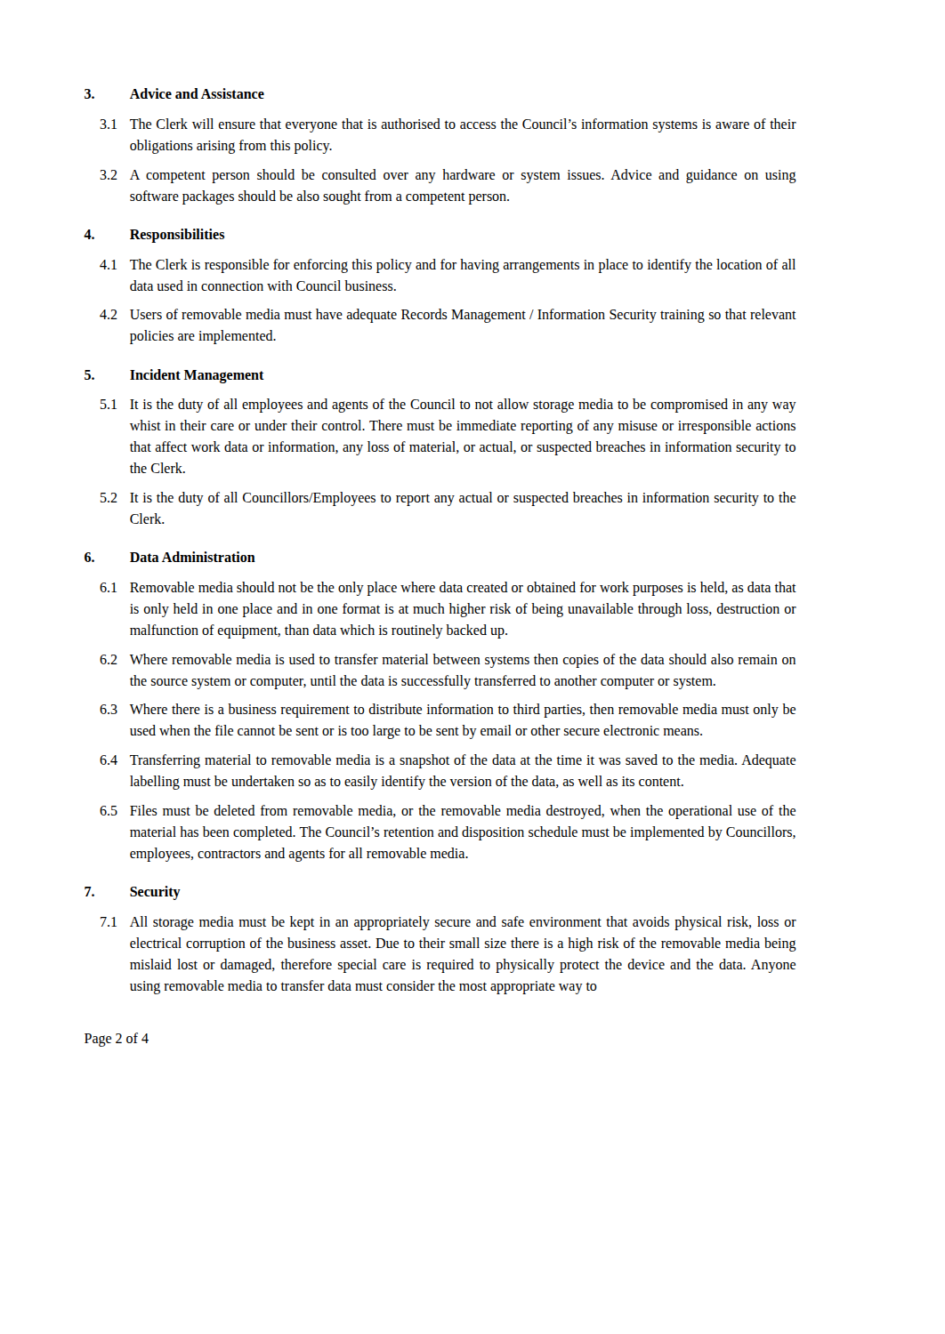3. Advice and Assistance
3.1 The Clerk will ensure that everyone that is authorised to access the Council’s information systems is aware of their obligations arising from this policy.
3.2 A competent person should be consulted over any hardware or system issues. Advice and guidance on using software packages should be also sought from a competent person.
4. Responsibilities
4.1 The Clerk is responsible for enforcing this policy and for having arrangements in place to identify the location of all data used in connection with Council business.
4.2 Users of removable media must have adequate Records Management / Information Security training so that relevant policies are implemented.
5. Incident Management
5.1 It is the duty of all employees and agents of the Council to not allow storage media to be compromised in any way whist in their care or under their control. There must be immediate reporting of any misuse or irresponsible actions that affect work data or information, any loss of material, or actual, or suspected breaches in information security to the Clerk.
5.2 It is the duty of all Councillors/Employees to report any actual or suspected breaches in information security to the Clerk.
6. Data Administration
6.1 Removable media should not be the only place where data created or obtained for work purposes is held, as data that is only held in one place and in one format is at much higher risk of being unavailable through loss, destruction or malfunction of equipment, than data which is routinely backed up.
6.2 Where removable media is used to transfer material between systems then copies of the data should also remain on the source system or computer, until the data is successfully transferred to another computer or system.
6.3 Where there is a business requirement to distribute information to third parties, then removable media must only be used when the file cannot be sent or is too large to be sent by email or other secure electronic means.
6.4 Transferring material to removable media is a snapshot of the data at the time it was saved to the media. Adequate labelling must be undertaken so as to easily identify the version of the data, as well as its content.
6.5 Files must be deleted from removable media, or the removable media destroyed, when the operational use of the material has been completed. The Council’s retention and disposition schedule must be implemented by Councillors, employees, contractors and agents for all removable media.
7. Security
7.1 All storage media must be kept in an appropriately secure and safe environment that avoids physical risk, loss or electrical corruption of the business asset. Due to their small size there is a high risk of the removable media being mislaid lost or damaged, therefore special care is required to physically protect the device and the data. Anyone using removable media to transfer data must consider the most appropriate way to
Page 2 of 4